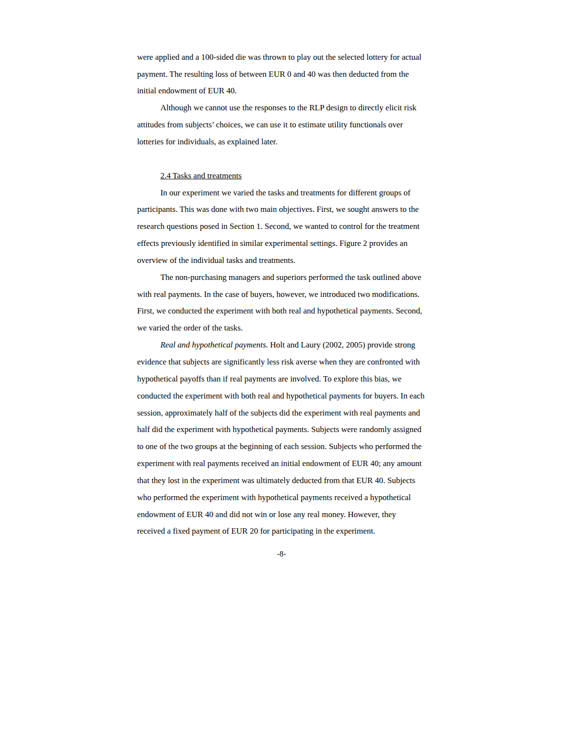were applied and a 100-sided die was thrown to play out the selected lottery for actual payment. The resulting loss of between EUR 0 and 40 was then deducted from the initial endowment of EUR 40.
Although we cannot use the responses to the RLP design to directly elicit risk attitudes from subjects’ choices, we can use it to estimate utility functionals over lotteries for individuals, as explained later.
2.4 Tasks and treatments
In our experiment we varied the tasks and treatments for different groups of participants. This was done with two main objectives. First, we sought answers to the research questions posed in Section 1. Second, we wanted to control for the treatment effects previously identified in similar experimental settings. Figure 2 provides an overview of the individual tasks and treatments.
The non-purchasing managers and superiors performed the task outlined above with real payments. In the case of buyers, however, we introduced two modifications. First, we conducted the experiment with both real and hypothetical payments. Second, we varied the order of the tasks.
Real and hypothetical payments. Holt and Laury (2002, 2005) provide strong evidence that subjects are significantly less risk averse when they are confronted with hypothetical payoffs than if real payments are involved. To explore this bias, we conducted the experiment with both real and hypothetical payments for buyers. In each session, approximately half of the subjects did the experiment with real payments and half did the experiment with hypothetical payments. Subjects were randomly assigned to one of the two groups at the beginning of each session. Subjects who performed the experiment with real payments received an initial endowment of EUR 40; any amount that they lost in the experiment was ultimately deducted from that EUR 40. Subjects who performed the experiment with hypothetical payments received a hypothetical endowment of EUR 40 and did not win or lose any real money. However, they received a fixed payment of EUR 20 for participating in the experiment.
-8-